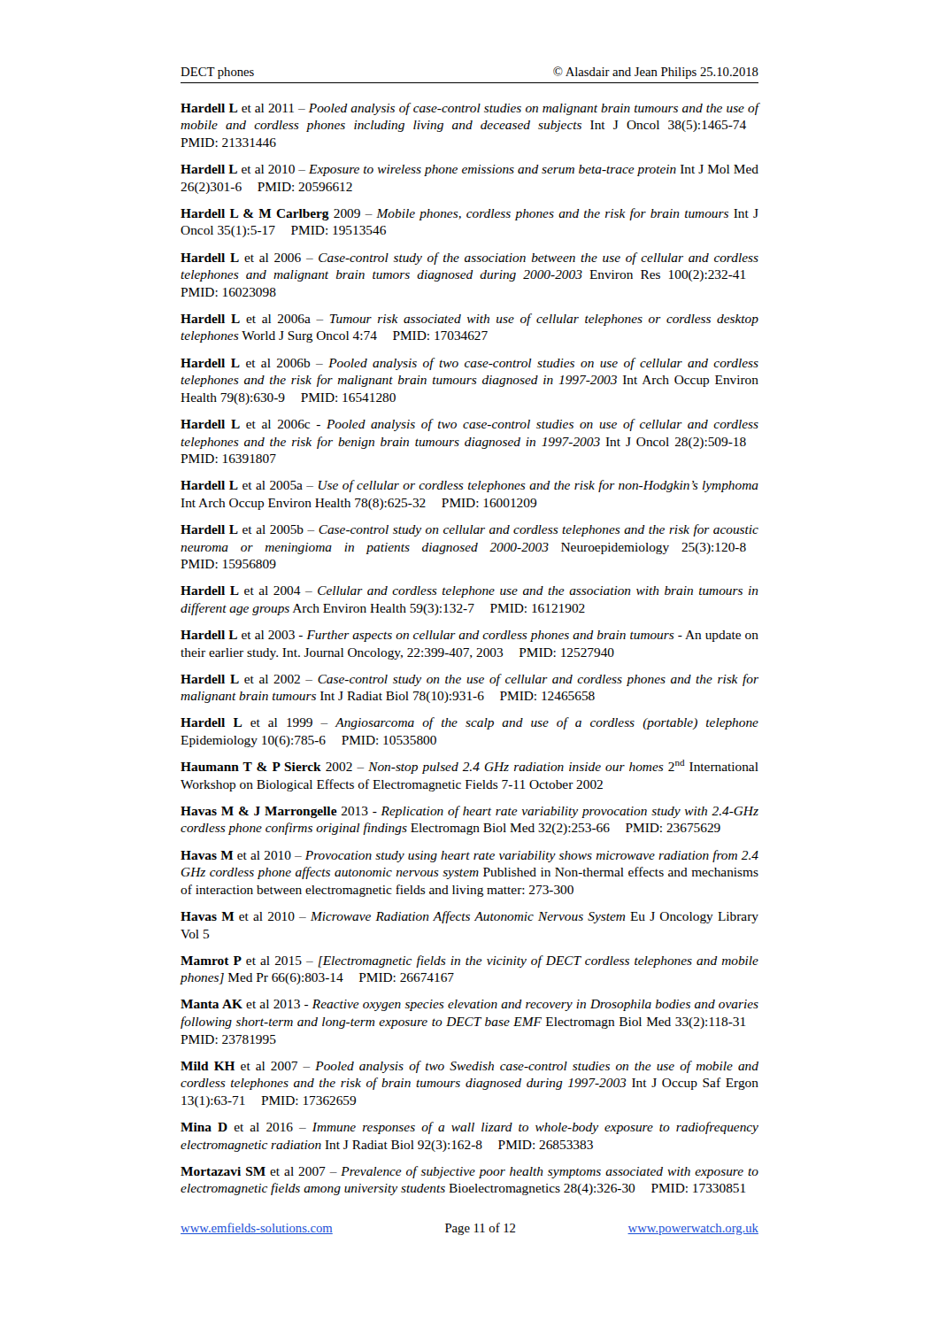DECT phones
© Alasdair and Jean Philips 25.10.2018
Hardell L et al 2011 – Pooled analysis of case-control studies on malignant brain tumours and the use of mobile and cordless phones including living and deceased subjects Int J Oncol 38(5):1465-74 PMID: 21331446
Hardell L et al 2010 – Exposure to wireless phone emissions and serum beta-trace protein Int J Mol Med 26(2)301-6 PMID: 20596612
Hardell L & M Carlberg 2009 – Mobile phones, cordless phones and the risk for brain tumours Int J Oncol 35(1):5-17 PMID: 19513546
Hardell L et al 2006 – Case-control study of the association between the use of cellular and cordless telephones and malignant brain tumors diagnosed during 2000-2003 Environ Res 100(2):232-41 PMID: 16023098
Hardell L et al 2006a – Tumour risk associated with use of cellular telephones or cordless desktop telephones World J Surg Oncol 4:74 PMID: 17034627
Hardell L et al 2006b – Pooled analysis of two case-control studies on use of cellular and cordless telephones and the risk for malignant brain tumours diagnosed in 1997-2003 Int Arch Occup Environ Health 79(8):630-9 PMID: 16541280
Hardell L et al 2006c - Pooled analysis of two case-control studies on use of cellular and cordless telephones and the risk for benign brain tumours diagnosed in 1997-2003 Int J Oncol 28(2):509-18 PMID: 16391807
Hardell L et al 2005a – Use of cellular or cordless telephones and the risk for non-Hodgkin’s lymphoma Int Arch Occup Environ Health 78(8):625-32 PMID: 16001209
Hardell L et al 2005b – Case-control study on cellular and cordless telephones and the risk for acoustic neuroma or meningioma in patients diagnosed 2000-2003 Neuroepidemiology 25(3):120-8 PMID: 15956809
Hardell L et al 2004 – Cellular and cordless telephone use and the association with brain tumours in different age groups Arch Environ Health 59(3):132-7 PMID: 16121902
Hardell L et al 2003 - Further aspects on cellular and cordless phones and brain tumours - An update on their earlier study. Int. Journal Oncology, 22:399-407, 2003 PMID: 12527940
Hardell L et al 2002 – Case-control study on the use of cellular and cordless phones and the risk for malignant brain tumours Int J Radiat Biol 78(10):931-6 PMID: 12465658
Hardell L et al 1999 – Angiosarcoma of the scalp and use of a cordless (portable) telephone Epidemiology 10(6):785-6 PMID: 10535800
Haumann T & P Sierck 2002 – Non-stop pulsed 2.4 GHz radiation inside our homes 2nd International Workshop on Biological Effects of Electromagnetic Fields 7-11 October 2002
Havas M & J Marrongelle 2013 - Replication of heart rate variability provocation study with 2.4-GHz cordless phone confirms original findings Electromagn Biol Med 32(2):253-66 PMID: 23675629
Havas M et al 2010 – Provocation study using heart rate variability shows microwave radiation from 2.4 GHz cordless phone affects autonomic nervous system Published in Non-thermal effects and mechanisms of interaction between electromagnetic fields and living matter: 273-300
Havas M et al 2010 – Microwave Radiation Affects Autonomic Nervous System Eu J Oncology Library Vol 5
Mamrot P et al 2015 – [Electromagnetic fields in the vicinity of DECT cordless telephones and mobile phones] Med Pr 66(6):803-14 PMID: 26674167
Manta AK et al 2013 - Reactive oxygen species elevation and recovery in Drosophila bodies and ovaries following short-term and long-term exposure to DECT base EMF Electromagn Biol Med 33(2):118-31 PMID: 23781995
Mild KH et al 2007 – Pooled analysis of two Swedish case-control studies on the use of mobile and cordless telephones and the risk of brain tumours diagnosed during 1997-2003 Int J Occup Saf Ergon 13(1):63-71 PMID: 17362659
Mina D et al 2016 – Immune responses of a wall lizard to whole-body exposure to radiofrequency electromagnetic radiation Int J Radiat Biol 92(3):162-8 PMID: 26853383
Mortazavi SM et al 2007 – Prevalence of subjective poor health symptoms associated with exposure to electromagnetic fields among university students Bioelectromagnetics 28(4):326-30 PMID: 17330851
www.emfields-solutions.com
Page 11 of 12
www.powerwatch.org.uk